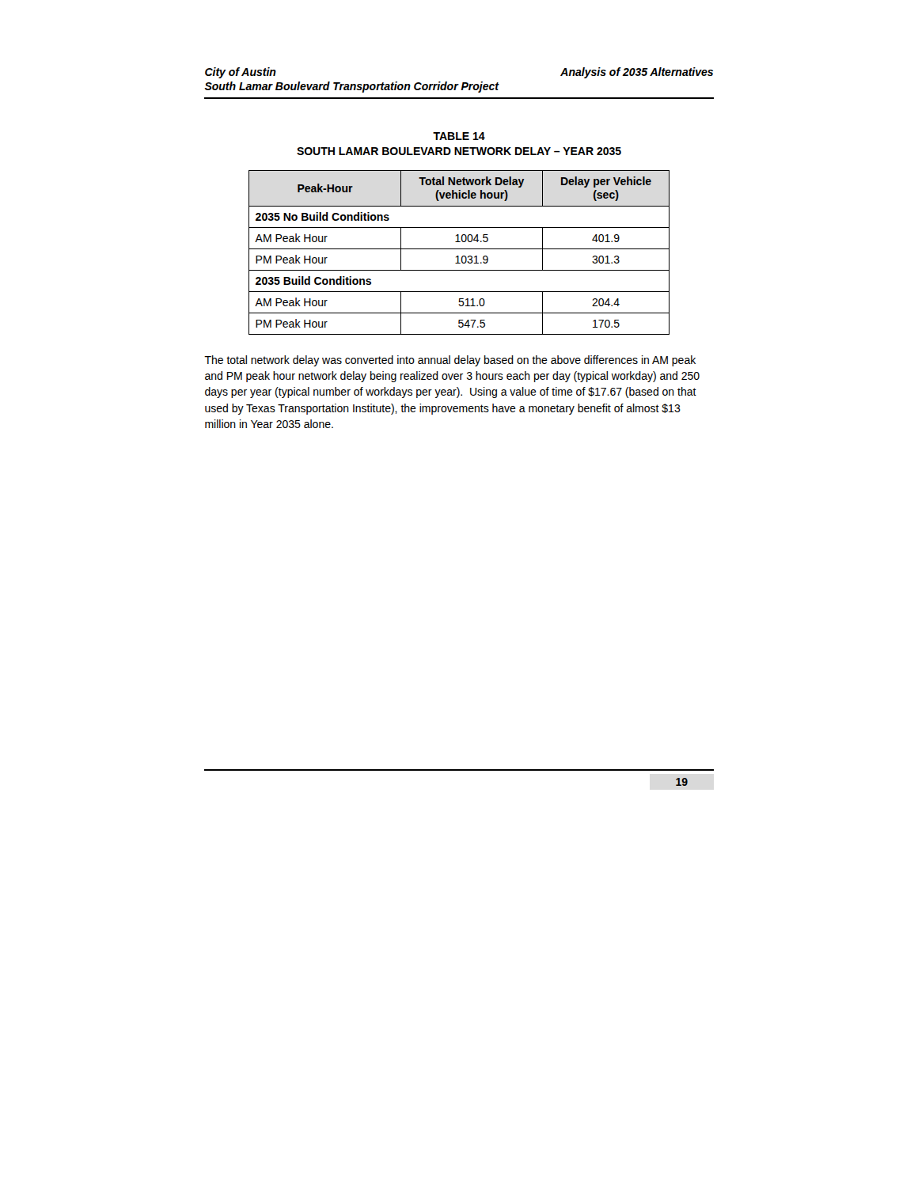City of Austin
South Lamar Boulevard Transportation Corridor Project
Analysis of 2035 Alternatives
TABLE 14
SOUTH LAMAR BOULEVARD NETWORK DELAY – YEAR 2035
| Peak-Hour | Total Network Delay (vehicle hour) | Delay per Vehicle (sec) |
| --- | --- | --- |
| 2035 No Build Conditions |
| AM Peak Hour | 1004.5 | 401.9 |
| PM Peak Hour | 1031.9 | 301.3 |
| 2035 Build Conditions |
| AM Peak Hour | 511.0 | 204.4 |
| PM Peak Hour | 547.5 | 170.5 |
The total network delay was converted into annual delay based on the above differences in AM peak and PM peak hour network delay being realized over 3 hours each per day (typical workday) and 250 days per year (typical number of workdays per year). Using a value of time of $17.67 (based on that used by Texas Transportation Institute), the improvements have a monetary benefit of almost $13 million in Year 2035 alone.
19